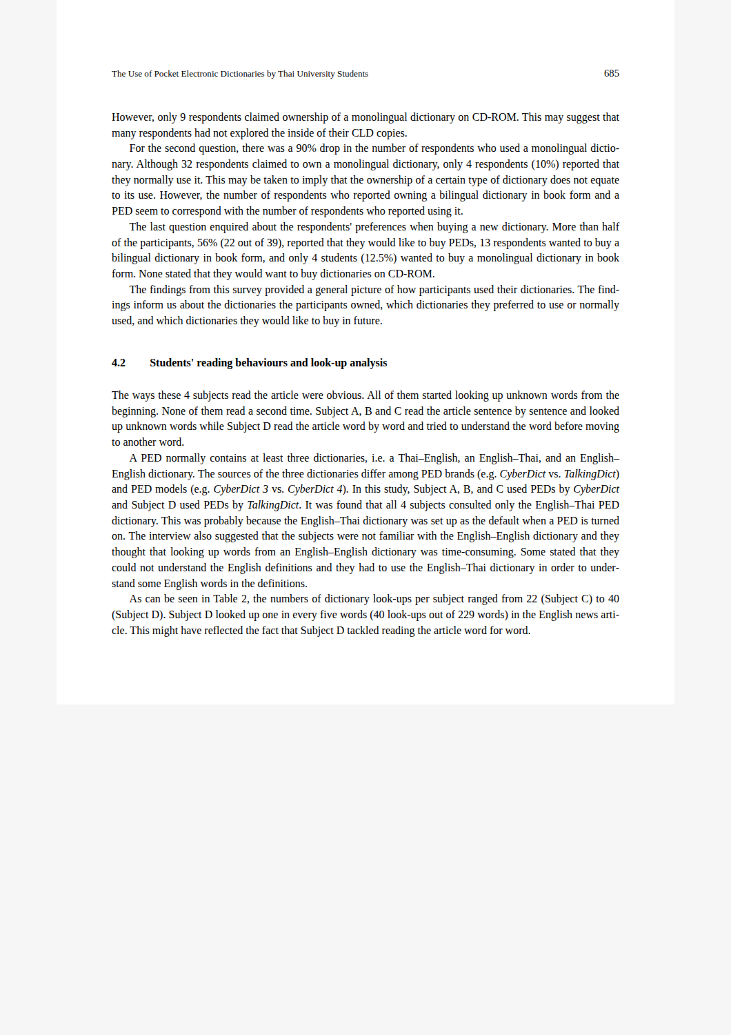The Use of Pocket Electronic Dictionaries by Thai University Students 685
However, only 9 respondents claimed ownership of a monolingual dictionary on CD-ROM. This may suggest that many respondents had not explored the inside of their CLD copies.
For the second question, there was a 90% drop in the number of respondents who used a monolingual dictionary. Although 32 respondents claimed to own a monolingual dictionary, only 4 respondents (10%) reported that they normally use it. This may be taken to imply that the ownership of a certain type of dictionary does not equate to its use. However, the number of respondents who reported owning a bilingual dictionary in book form and a PED seem to correspond with the number of respondents who reported using it.
The last question enquired about the respondents' preferences when buying a new dictionary. More than half of the participants, 56% (22 out of 39), reported that they would like to buy PEDs, 13 respondents wanted to buy a bilingual dictionary in book form, and only 4 students (12.5%) wanted to buy a monolingual dictionary in book form. None stated that they would want to buy dictionaries on CD-ROM.
The findings from this survey provided a general picture of how participants used their dictionaries. The findings inform us about the dictionaries the participants owned, which dictionaries they preferred to use or normally used, and which dictionaries they would like to buy in future.
4.2 Students' reading behaviours and look-up analysis
The ways these 4 subjects read the article were obvious. All of them started looking up unknown words from the beginning. None of them read a second time. Subject A, B and C read the article sentence by sentence and looked up unknown words while Subject D read the article word by word and tried to understand the word before moving to another word.
A PED normally contains at least three dictionaries, i.e. a Thai–English, an English–Thai, and an English–English dictionary. The sources of the three dictionaries differ among PED brands (e.g. CyberDict vs. TalkingDict) and PED models (e.g. CyberDict 3 vs. CyberDict 4). In this study, Subject A, B, and C used PEDs by CyberDict and Subject D used PEDs by TalkingDict. It was found that all 4 subjects consulted only the English–Thai PED dictionary. This was probably because the English–Thai dictionary was set up as the default when a PED is turned on. The interview also suggested that the subjects were not familiar with the English–English dictionary and they thought that looking up words from an English–English dictionary was time-consuming. Some stated that they could not understand the English definitions and they had to use the English–Thai dictionary in order to understand some English words in the definitions.
As can be seen in Table 2, the numbers of dictionary look-ups per subject ranged from 22 (Subject C) to 40 (Subject D). Subject D looked up one in every five words (40 look-ups out of 229 words) in the English news article. This might have reflected the fact that Subject D tackled reading the article word for word.